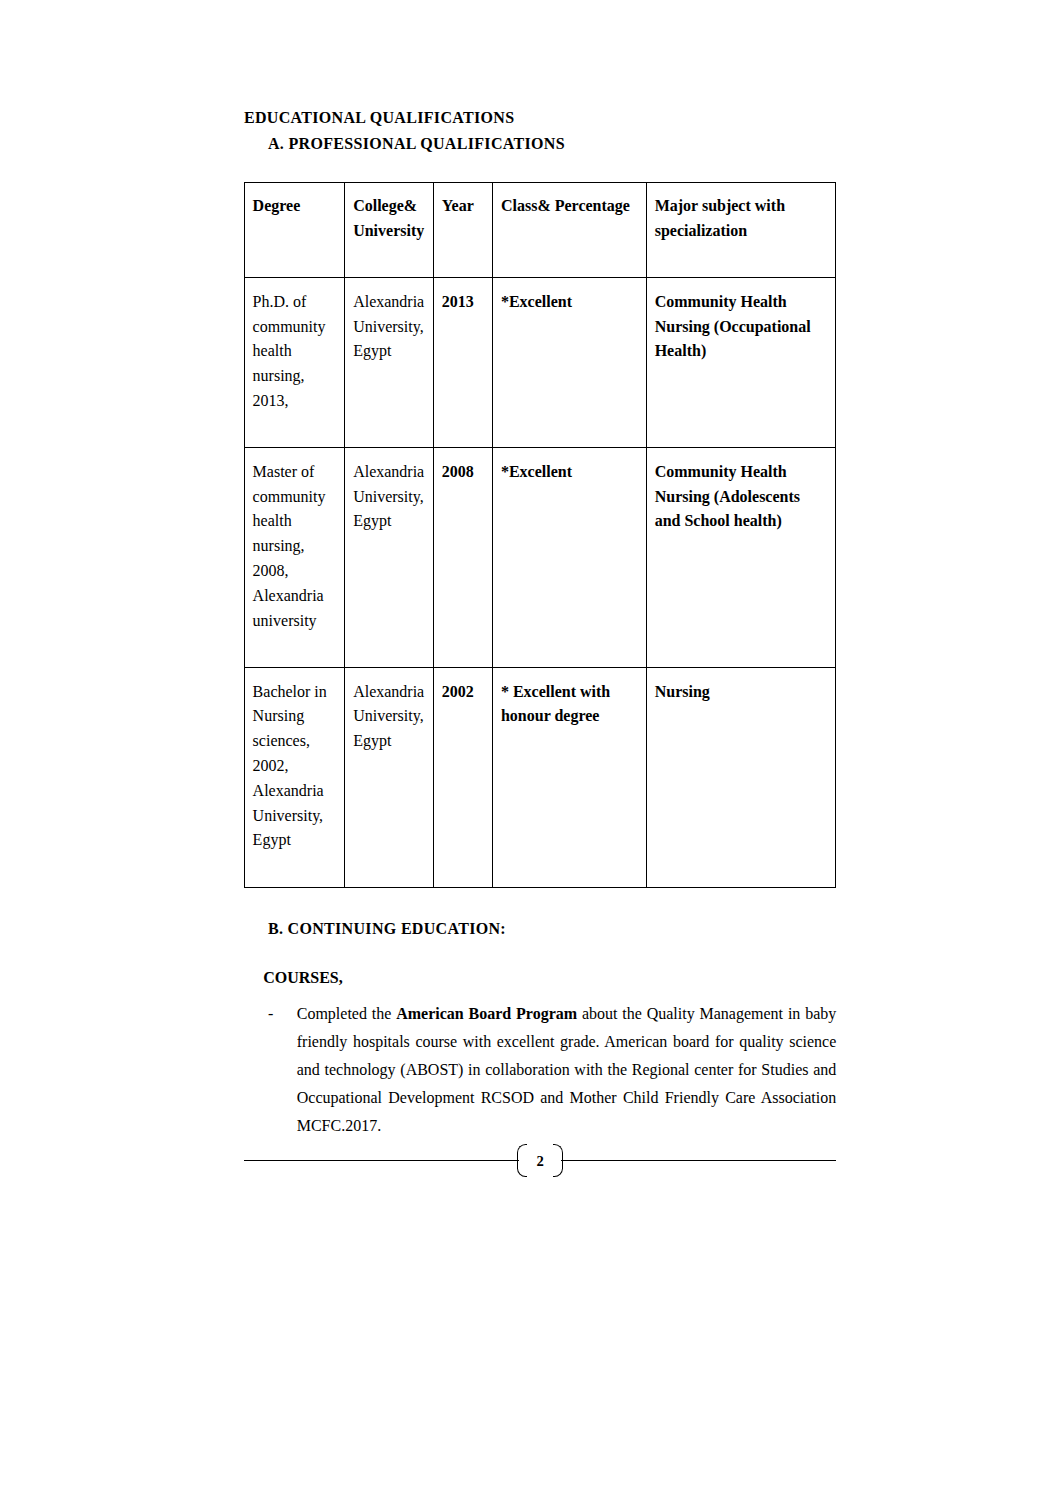EDUCATIONAL QUALIFICATIONS
A. PROFESSIONAL QUALIFICATIONS
| Degree | College& University | Year | Class& Percentage | Major subject with specialization |
| --- | --- | --- | --- | --- |
| Ph.D. of community health nursing, 2013, | Alexandria University, Egypt | 2013 | *Excellent | Community Health Nursing (Occupational Health) |
| Master of community health nursing, 2008, Alexandria university | Alexandria University, Egypt | 2008 | *Excellent | Community Health Nursing (Adolescents and School health) |
| Bachelor in Nursing sciences, 2002, Alexandria University, Egypt | Alexandria University, Egypt | 2002 | * Excellent with honour degree | Nursing |
B. CONTINUING EDUCATION:
COURSES,
Completed the American Board Program about the Quality Management in baby friendly hospitals course with excellent grade. American board for quality science and technology (ABOST) in collaboration with the Regional center for Studies and Occupational Development RCSOD and Mother Child Friendly Care Association MCFC.2017.
2